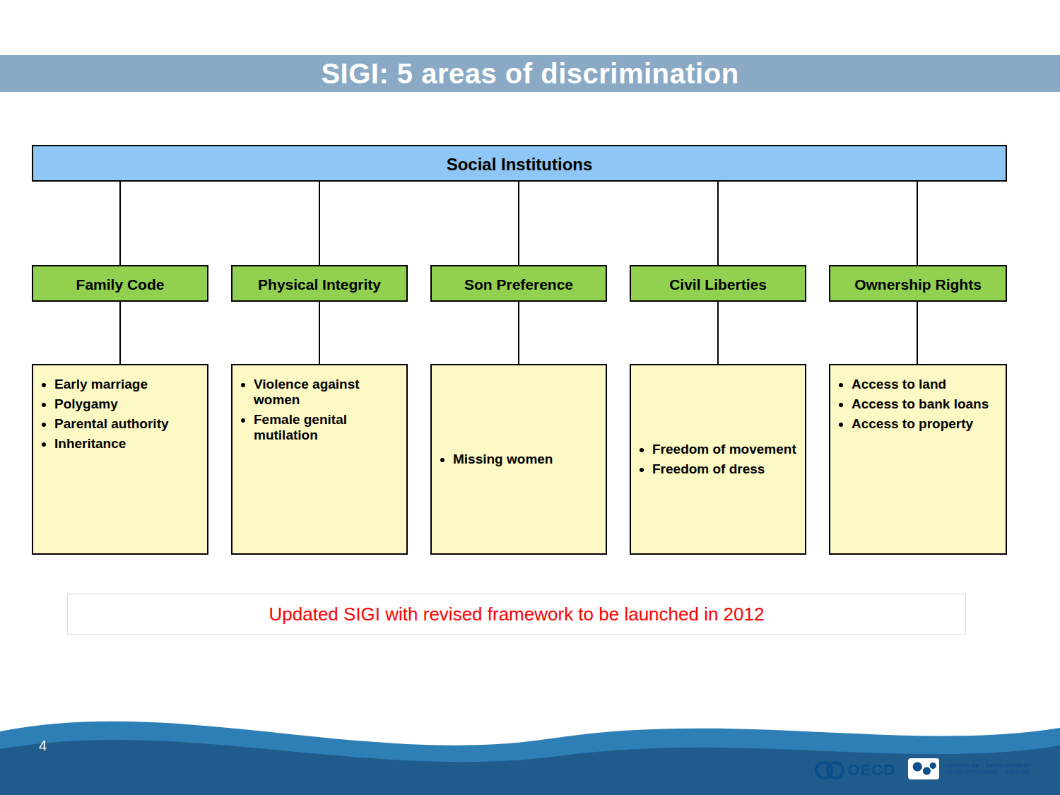SIGI: 5 areas of discrimination
Social Institutions
Family Code
Physical Integrity
Son Preference
Civil Liberties
Ownership Rights
Early marriage
Polygamy
Parental authority
Inheritance
Violence against women
Female genital mutilation
Missing women
Freedom of movement
Freedom of dress
Access to land
Access to bank loans
Access to property
Updated SIGI with revised framework to be launched in 2012
4
OECD
CENTRE DE DEVELOPMENT
DÉVELOPPEMENT CENTRE